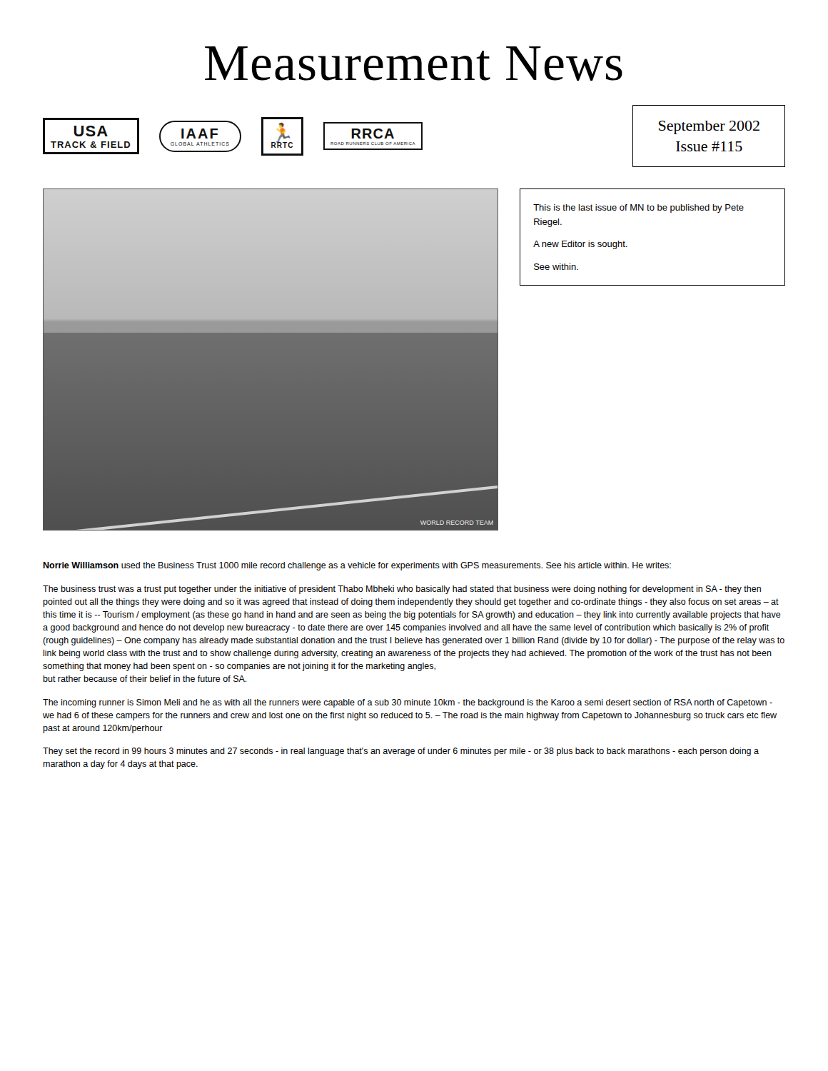Measurement News
USA TRACK & FIELD
IAAF GLOBAL ATHLETICS
🏃 RRTC
RRCA ROAD RUNNERS CLUB OF AMERICA
September 2002
Issue #115
WORLD RECORD TEAM
This is the last issue of MN to be published by Pete Riegel.
A new Editor is sought.
See within.
Norrie Williamson used the Business Trust 1000 mile record challenge as a vehicle for experiments with GPS measurements. See his article within. He writes:
The business trust was a trust put together under the initiative of president Thabo Mbheki who basically had stated that business were doing nothing for development in SA - they then pointed out all the things they were doing and so it was agreed that instead of doing them independently they should get together and co-ordinate things - they also focus on set areas – at this time it is -- Tourism / employment (as these go hand in hand and are seen as being the big potentials for SA growth) and education – they link into currently available projects that have a good background and hence do not develop new bureacracy - to date there are over 145 companies involved and all have the same level of contribution which basically is 2% of profit (rough guidelines) – One company has already made substantial donation and the trust I believe has generated over 1 billion Rand (divide by 10 for dollar) - The purpose of the relay was to link being world class with the trust and to show challenge during adversity, creating an awareness of the projects they had achieved. The promotion of the work of the trust has not been something that money had been spent on - so companies are not joining it for the marketing angles,
but rather because of their belief in the future of SA.
The incoming runner is Simon Meli and he as with all the runners were capable of a sub 30 minute 10km - the background is the Karoo a semi desert section of RSA north of Capetown - we had 6 of these campers for the runners and crew and lost one on the first night so reduced to 5. – The road is the main highway from Capetown to Johannesburg so truck cars etc flew past at around 120km/perhour
They set the record in 99 hours 3 minutes and 27 seconds - in real language that's an average of under 6 minutes per mile - or 38 plus back to back marathons - each person doing a marathon a day for 4 days at that pace.